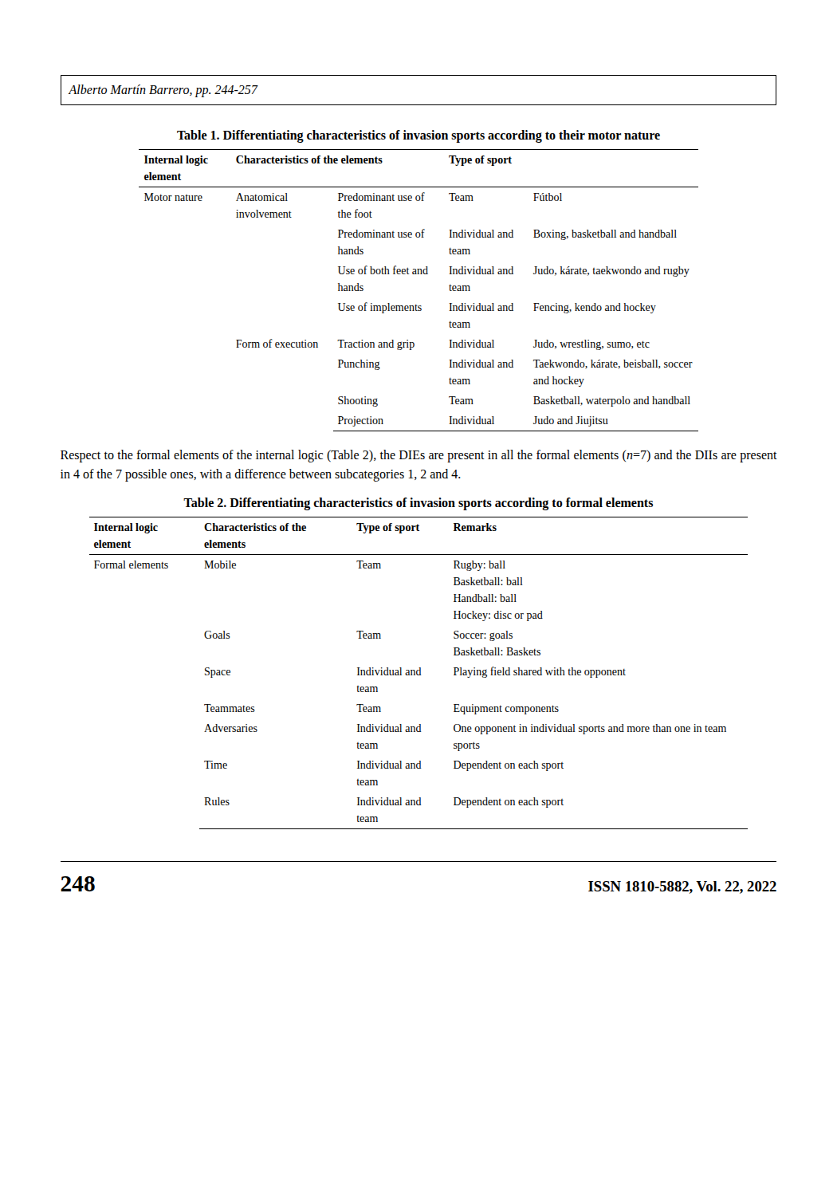Alberto Martín Barrero, pp. 244-257
Table 1. Differentiating characteristics of invasion sports according to their motor nature
| Internal logic element | Characteristics of the elements | Type of sport |
| --- | --- | --- |
| Motor nature | Anatomical involvement | Predominant use of the foot | Team | Fútbol |
| Predominant use of hands | Individual and team | Boxing, basketball and handball |
| Use of both feet and hands | Individual and team | Judo, kárate, taekwondo and rugby |
| Use of implements | Individual and team | Fencing, kendo and hockey |
| Form of execution | Traction and grip | Individual | Judo, wrestling, sumo, etc |
| Punching | Individual and team | Taekwondo, kárate, beisball, soccer and hockey |
| Shooting | Team | Basketball, waterpolo and handball |
| Projection | Individual | Judo and Jiujitsu |
Respect to the formal elements of the internal logic (Table 2), the DIEs are present in all the formal elements (n=7) and the DIIs are present in 4 of the 7 possible ones, with a difference between subcategories 1, 2 and 4.
Table 2. Differentiating characteristics of invasion sports according to formal elements
| Internal logic element | Characteristics of the elements | Type of sport | Remarks |
| --- | --- | --- | --- |
| Formal elements | Mobile | Team | Rugby: ball Basketball: ball Handball: ball Hockey: disc or pad |
| Goals | Team | Soccer: goals Basketball: Baskets |
| Space | Individual and team | Playing field shared with the opponent |
| Teammates | Team | Equipment components |
| Adversaries | Individual and team | One opponent in individual sports and more than one in team sports |
| Time | Individual and team | Dependent on each sport |
| Rules | Individual and team | Dependent on each sport |
248 ISSN 1810-5882, Vol. 22, 2022